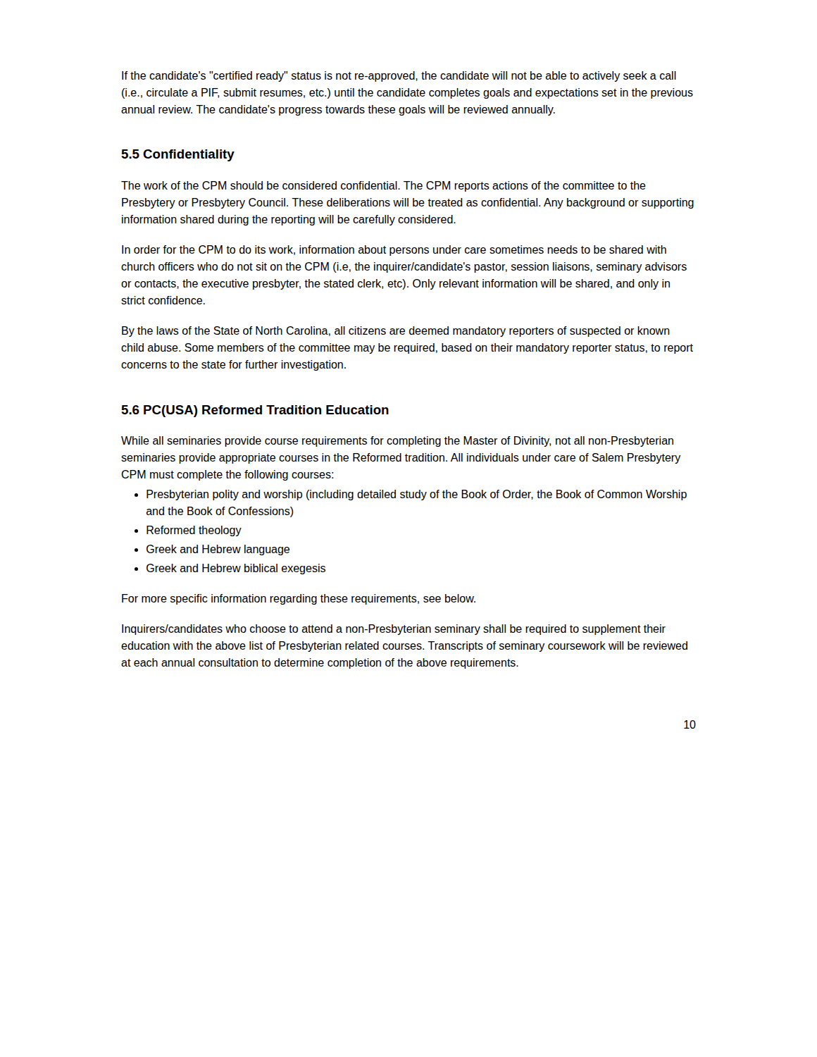If the candidate's "certified ready" status is not re-approved, the candidate will not be able to actively seek a call (i.e., circulate a PIF, submit resumes, etc.) until the candidate completes goals and expectations set in the previous annual review. The candidate's progress towards these goals will be reviewed annually.
5.5 Confidentiality
The work of the CPM should be considered confidential. The CPM reports actions of the committee to the Presbytery or Presbytery Council. These deliberations will be treated as confidential. Any background or supporting information shared during the reporting will be carefully considered.
In order for the CPM to do its work, information about persons under care sometimes needs to be shared with church officers who do not sit on the CPM (i.e, the inquirer/candidate's pastor, session liaisons, seminary advisors or contacts, the executive presbyter, the stated clerk, etc). Only relevant information will be shared, and only in strict confidence.
By the laws of the State of North Carolina, all citizens are deemed mandatory reporters of suspected or known child abuse. Some members of the committee may be required, based on their mandatory reporter status, to report concerns to the state for further investigation.
5.6 PC(USA) Reformed Tradition Education
While all seminaries provide course requirements for completing the Master of Divinity, not all non-Presbyterian seminaries provide appropriate courses in the Reformed tradition. All individuals under care of Salem Presbytery CPM must complete the following courses:
Presbyterian polity and worship (including detailed study of the Book of Order, the Book of Common Worship and the Book of Confessions)
Reformed theology
Greek and Hebrew language
Greek and Hebrew biblical exegesis
For more specific information regarding these requirements, see below.
Inquirers/candidates who choose to attend a non-Presbyterian seminary shall be required to supplement their education with the above list of Presbyterian related courses. Transcripts of seminary coursework will be reviewed at each annual consultation to determine completion of the above requirements.
10